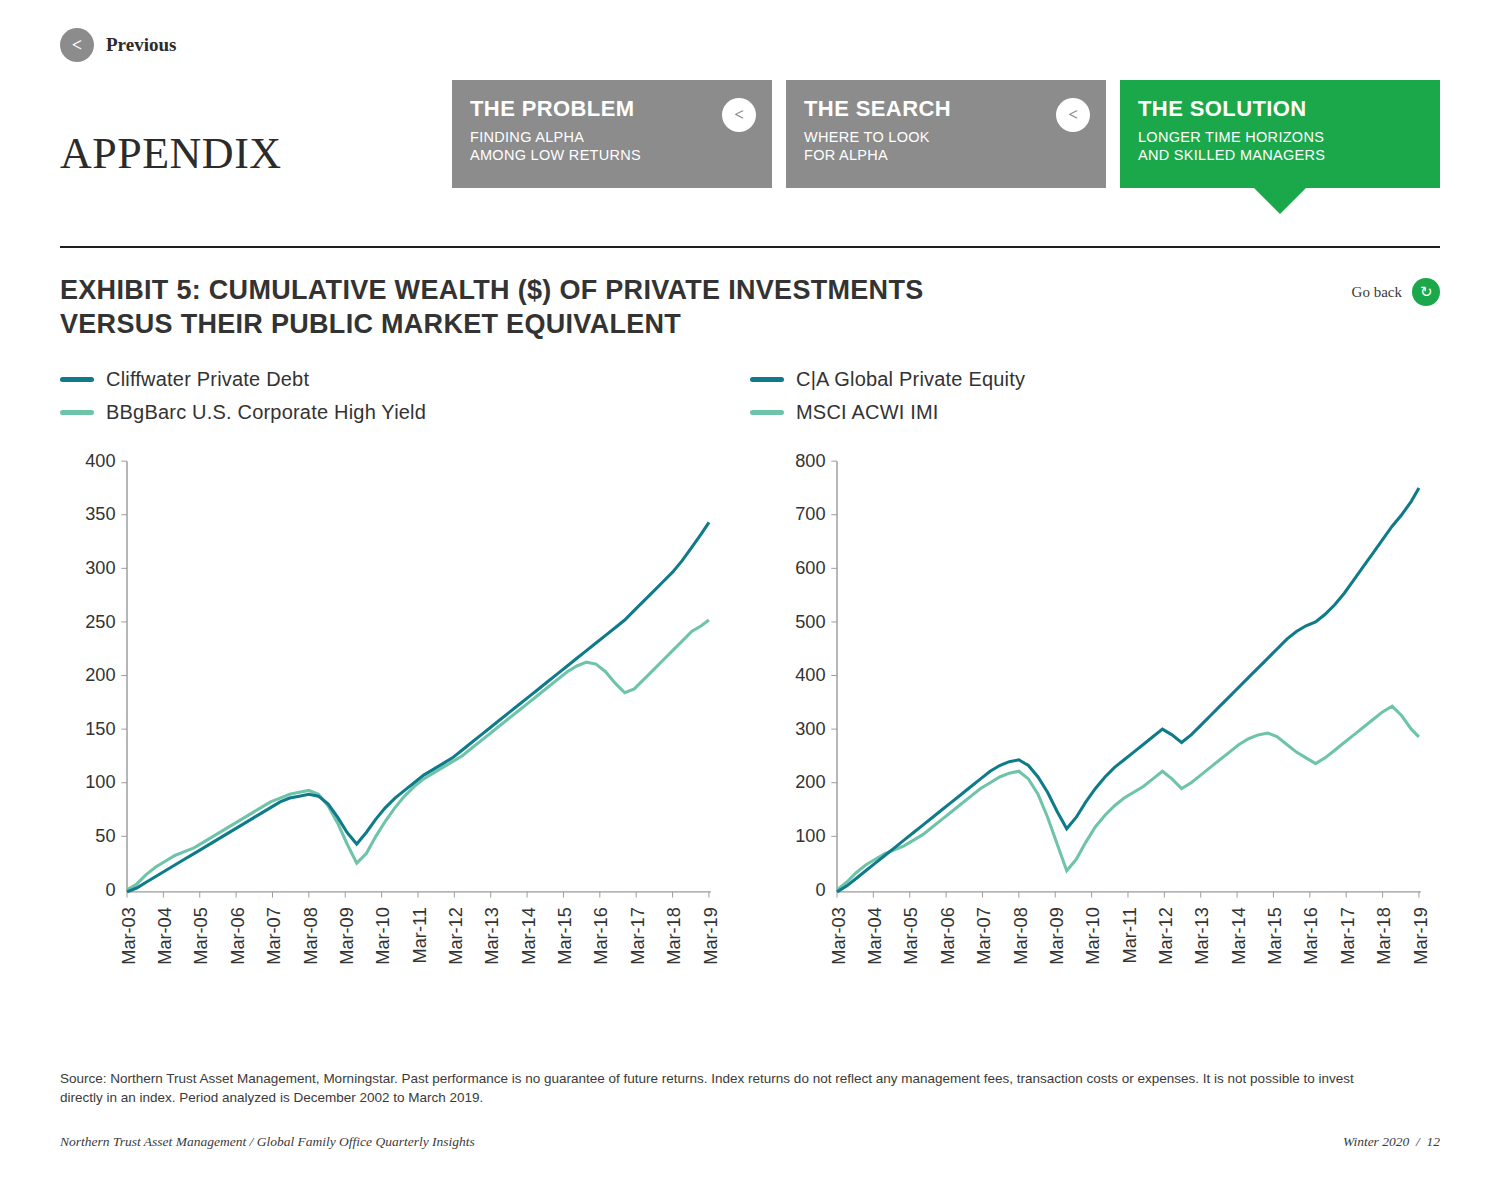<
Previous
APPENDIX
The Problem
Finding alpha
among low returns
<
The Search
Where to look
for alpha
<
The Solution
Longer time horizons
and skilled managers
Exhibit 5: Cumulative Wealth ($) of Private Investments
Versus Their Public Market Equivalent
Go back ↻
Cliffwater Private Debt
BBgBarc U.S. Corporate High Yield
C|A Global Private Equity
MSCI ACWI IMI
400 350 300 250 200 150 100 50 0 Mar-03 Mar-04 Mar-05 Mar-06 Mar-07 Mar-08 Mar-09 Mar-10 Mar-11 Mar-12 Mar-13 Mar-14 Mar-15 Mar-16 Mar-17 Mar-18 Mar-19
800 700 600 500 400 300 200 100 0 Mar-03 Mar-04 Mar-05 Mar-06 Mar-07 Mar-08 Mar-09 Mar-10 Mar-11 Mar-12 Mar-13 Mar-14 Mar-15 Mar-16 Mar-17 Mar-18 Mar-19
Source: Northern Trust Asset Management, Morningstar. Past performance is no guarantee of future returns. Index returns do not reflect any management fees, transaction costs or expenses. It is not possible to invest directly in an index. Period analyzed is December 2002 to March 2019.
Northern Trust Asset Management / Global Family Office Quarterly Insights
Winter 2020 / 12